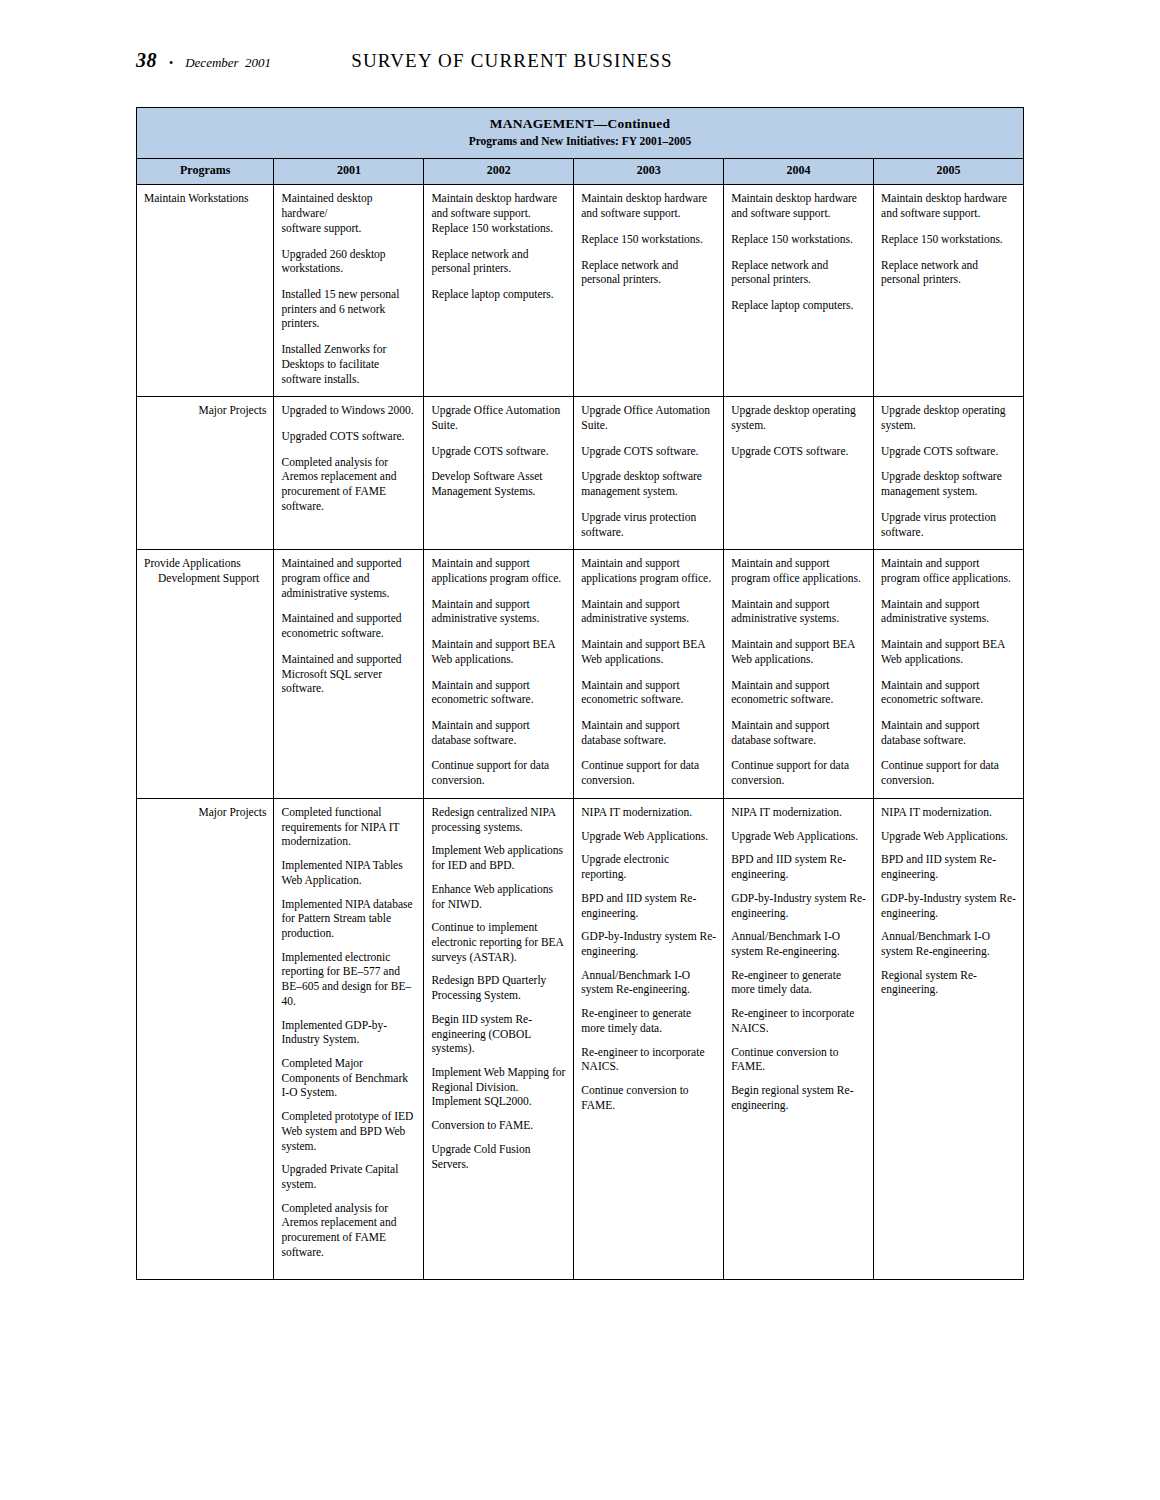38 • December 2001 SURVEY OF CURRENT BUSINESS
| MANAGEMENT—Continued Programs and New Initiatives: FY 2001–2005 |
| --- |
| Programs | 2001 | 2002 | 2003 | 2004 | 2005 |
| Maintain Workstations | Maintained desktop hardware/ software support. Upgraded 260 desktop workstations. Installed 15 new personal printers and 6 network printers. Installed Zenworks for Desktops to facilitate software installs. | Maintain desktop hardware and software support. Replace 150 workstations. Replace network and personal printers. Replace laptop computers. | Maintain desktop hardware and software support. Replace 150 workstations. Replace network and personal printers. | Maintain desktop hardware and software support. Replace 150 workstations. Replace network and personal printers. Replace laptop computers. | Maintain desktop hardware and software support. Replace 150 workstations. Replace network and personal printers. |
| Major Projects | Upgraded to Windows 2000. Upgraded COTS software. Completed analysis for Aremos replacement and procurement of FAME software. | Upgrade Office Automation Suite. Upgrade COTS software. Develop Software Asset Management Systems. | Upgrade Office Automation Suite. Upgrade COTS software. Upgrade desktop software management system. Upgrade virus protection software. | Upgrade desktop operating system. Upgrade COTS software. | Upgrade desktop operating system. Upgrade COTS software. Upgrade desktop software management system. Upgrade virus protection software. |
| Provide Applications Development Support | Maintained and supported program office and administrative systems. Maintained and supported econometric software. Maintained and supported Microsoft SQL server software. | Maintain and support applications program office. Maintain and support administrative systems. Maintain and support BEA Web applications. Maintain and support econometric software. Maintain and support database software. Continue support for data conversion. | Maintain and support applications program office. Maintain and support administrative systems. Maintain and support BEA Web applications. Maintain and support econometric software. Maintain and support database software. Continue support for data conversion. | Maintain and support program office applications. Maintain and support administrative systems. Maintain and support BEA Web applications. Maintain and support econometric software. Maintain and support database software. Continue support for data conversion. | Maintain and support program office applications. Maintain and support administrative systems. Maintain and support BEA Web applications. Maintain and support econometric software. Maintain and support database software. Continue support for data conversion. |
| Major Projects | Completed functional requirements for NIPA IT modernization. Implemented NIPA Tables Web Application. Implemented NIPA database for Pattern Stream table production. Implemented electronic reporting for BE–577 and BE–605 and design for BE–40. Implemented GDP-by-Industry System. Completed Major Components of Benchmark I-O System. Completed prototype of IED Web system and BPD Web system. Upgraded Private Capital system. Completed analysis for Aremos replacement and procurement of FAME software. | Redesign centralized NIPA processing systems. Implement Web applications for IED and BPD. Enhance Web applications for NIWD. Continue to implement electronic reporting for BEA surveys (ASTAR). Redesign BPD Quarterly Processing System. Begin IID system Re-engineering (COBOL systems). Implement Web Mapping for Regional Division. Implement SQL2000. Conversion to FAME. Upgrade Cold Fusion Servers. | NIPA IT modernization. Upgrade Web Applications. Upgrade electronic reporting. BPD and IID system Re-engineering. GDP-by-Industry system Re-engineering. Annual/Benchmark I-O system Re-engineering. Re-engineer to generate more timely data. Re-engineer to incorporate NAICS. Continue conversion to FAME. | NIPA IT modernization. Upgrade Web Applications. BPD and IID system Re-engineering. GDP-by-Industry system Re-engineering. Annual/Benchmark I-O system Re-engineering. Re-engineer to generate more timely data. Re-engineer to incorporate NAICS. Continue conversion to FAME. Begin regional system Re-engineering. | NIPA IT modernization. Upgrade Web Applications. BPD and IID system Re-engineering. GDP-by-Industry system Re-engineering. Annual/Benchmark I-O system Re-engineering. Regional system Re-engineering. |